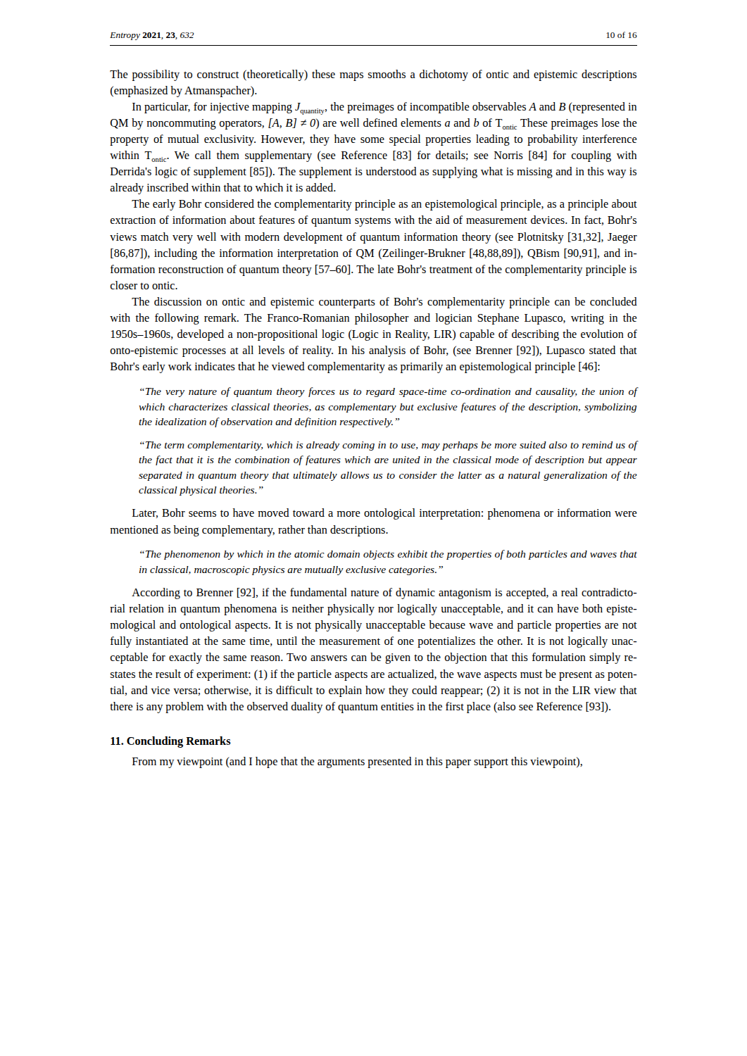Entropy 2021, 23, 632 10 of 16
The possibility to construct (theoretically) these maps smooths a dichotomy of ontic and epistemic descriptions (emphasized by Atmanspacher).
In particular, for injective mapping Jquantity, the preimages of incompatible observables A and B (represented in QM by noncommuting operators, [A, B] ≠ 0) are well defined elements a and b of Tontic These preimages lose the property of mutual exclusivity. However, they have some special properties leading to probability interference within Tontic. We call them supplementary (see Reference [83] for details; see Norris [84] for coupling with Derrida's logic of supplement [85]). The supplement is understood as supplying what is missing and in this way is already inscribed within that to which it is added.
The early Bohr considered the complementarity principle as an epistemological principle, as a principle about extraction of information about features of quantum systems with the aid of measurement devices. In fact, Bohr's views match very well with modern development of quantum information theory (see Plotnitsky [31,32], Jaeger [86,87]), including the information interpretation of QM (Zeilinger-Brukner [48,88,89]), QBism [90,91], and information reconstruction of quantum theory [57–60]. The late Bohr's treatment of the complementarity principle is closer to ontic.
The discussion on ontic and epistemic counterparts of Bohr's complementarity principle can be concluded with the following remark. The Franco-Romanian philosopher and logician Stephane Lupasco, writing in the 1950s–1960s, developed a non-propositional logic (Logic in Reality, LIR) capable of describing the evolution of onto-epistemic processes at all levels of reality. In his analysis of Bohr, (see Brenner [92]), Lupasco stated that Bohr's early work indicates that he viewed complementarity as primarily an epistemological principle [46]:
“The very nature of quantum theory forces us to regard space-time co-ordination and causality, the union of which characterizes classical theories, as complementary but exclusive features of the description, symbolizing the idealization of observation and definition respectively.”
“The term complementarity, which is already coming in to use, may perhaps be more suited also to remind us of the fact that it is the combination of features which are united in the classical mode of description but appear separated in quantum theory that ultimately allows us to consider the latter as a natural generalization of the classical physical theories.”
Later, Bohr seems to have moved toward a more ontological interpretation: phenomena or information were mentioned as being complementary, rather than descriptions.
“The phenomenon by which in the atomic domain objects exhibit the properties of both particles and waves that in classical, macroscopic physics are mutually exclusive categories.”
According to Brenner [92], if the fundamental nature of dynamic antagonism is accepted, a real contradictorial relation in quantum phenomena is neither physically nor logically unacceptable, and it can have both epistemological and ontological aspects. It is not physically unacceptable because wave and particle properties are not fully instantiated at the same time, until the measurement of one potentializes the other. It is not logically unacceptable for exactly the same reason. Two answers can be given to the objection that this formulation simply restates the result of experiment: (1) if the particle aspects are actualized, the wave aspects must be present as potential, and vice versa; otherwise, it is difficult to explain how they could reappear; (2) it is not in the LIR view that there is any problem with the observed duality of quantum entities in the first place (also see Reference [93]).
11. Concluding Remarks
From my viewpoint (and I hope that the arguments presented in this paper support this viewpoint),